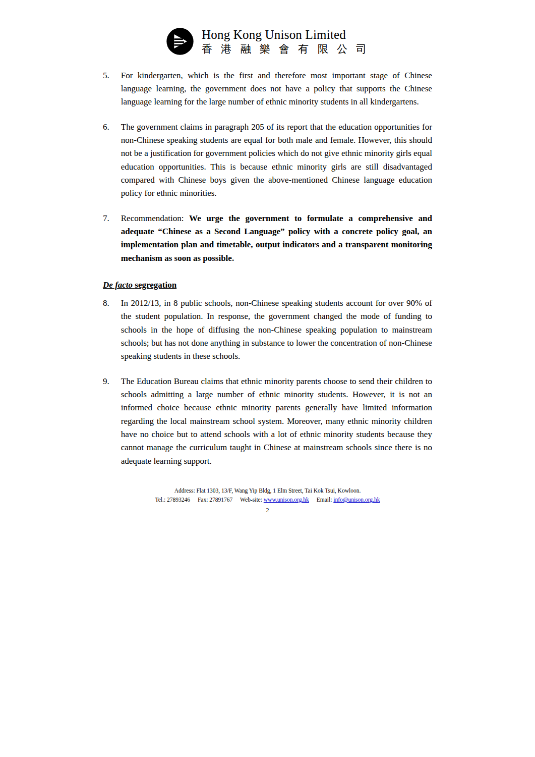Hong Kong Unison Limited
香 港 融 樂 會 有 限 公 司
5. For kindergarten, which is the first and therefore most important stage of Chinese language learning, the government does not have a policy that supports the Chinese language learning for the large number of ethnic minority students in all kindergartens.
6. The government claims in paragraph 205 of its report that the education opportunities for non-Chinese speaking students are equal for both male and female. However, this should not be a justification for government policies which do not give ethnic minority girls equal education opportunities. This is because ethnic minority girls are still disadvantaged compared with Chinese boys given the above-mentioned Chinese language education policy for ethnic minorities.
7. Recommendation: We urge the government to formulate a comprehensive and adequate “Chinese as a Second Language” policy with a concrete policy goal, an implementation plan and timetable, output indicators and a transparent monitoring mechanism as soon as possible.
De facto segregation
8. In 2012/13, in 8 public schools, non-Chinese speaking students account for over 90% of the student population. In response, the government changed the mode of funding to schools in the hope of diffusing the non-Chinese speaking population to mainstream schools; but has not done anything in substance to lower the concentration of non-Chinese speaking students in these schools.
9. The Education Bureau claims that ethnic minority parents choose to send their children to schools admitting a large number of ethnic minority students. However, it is not an informed choice because ethnic minority parents generally have limited information regarding the local mainstream school system. Moreover, many ethnic minority children have no choice but to attend schools with a lot of ethnic minority students because they cannot manage the curriculum taught in Chinese at mainstream schools since there is no adequate learning support.
Address: Flat 1303, 13/F, Wang Yip Bldg, 1 Elm Street, Tai Kok Tsui, Kowloon.
Tel.: 27893246 Fax: 27891767 Web-site: www.unison.org.hk Email: info@unison.org.hk
2